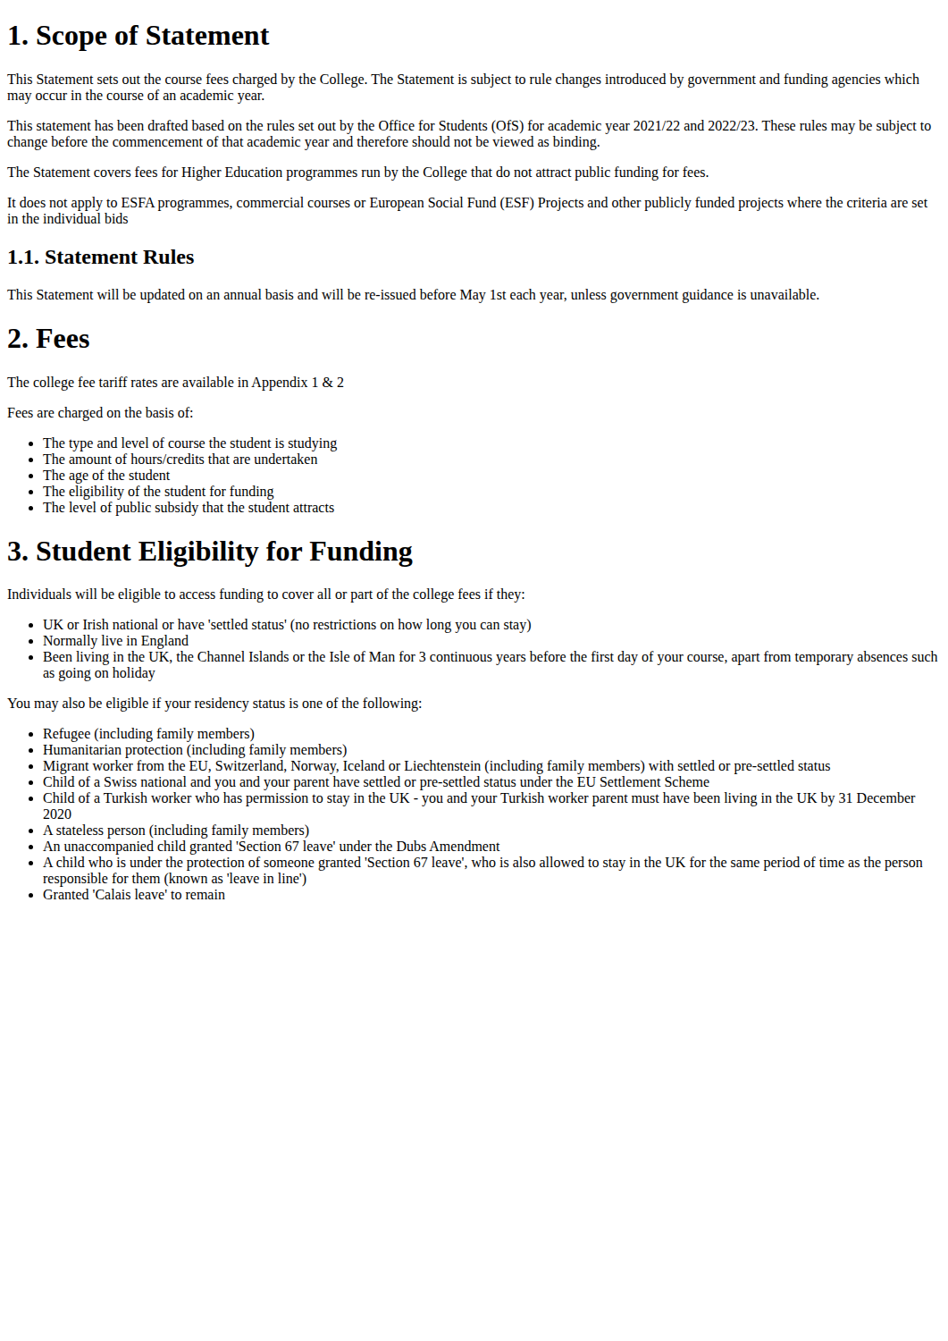1. Scope of Statement
This Statement sets out the course fees charged by the College. The Statement is subject to rule changes introduced by government and funding agencies which may occur in the course of an academic year.
This statement has been drafted based on the rules set out by the Office for Students (OfS) for academic year 2021/22 and 2022/23. These rules may be subject to change before the commencement of that academic year and therefore should not be viewed as binding.
The Statement covers fees for Higher Education programmes run by the College that do not attract public funding for fees.
It does not apply to ESFA programmes, commercial courses or European Social Fund (ESF) Projects and other publicly funded projects where the criteria are set in the individual bids
1.1. Statement Rules
This Statement will be updated on an annual basis and will be re-issued before May 1st each year, unless government guidance is unavailable.
2. Fees
The college fee tariff rates are available in Appendix 1 & 2
Fees are charged on the basis of:
The type and level of course the student is studying
The amount of hours/credits that are undertaken
The age of the student
The eligibility of the student for funding
The level of public subsidy that the student attracts
3. Student Eligibility for Funding
Individuals will be eligible to access funding to cover all or part of the college fees if they:
UK or Irish national or have 'settled status' (no restrictions on how long you can stay)
Normally live in England
Been living in the UK, the Channel Islands or the Isle of Man for 3 continuous years before the first day of your course, apart from temporary absences such as going on holiday
You may also be eligible if your residency status is one of the following:
Refugee (including family members)
Humanitarian protection (including family members)
Migrant worker from the EU, Switzerland, Norway, Iceland or Liechtenstein (including family members) with settled or pre-settled status
Child of a Swiss national and you and your parent have settled or pre-settled status under the EU Settlement Scheme
Child of a Turkish worker who has permission to stay in the UK - you and your Turkish worker parent must have been living in the UK by 31 December 2020
A stateless person (including family members)
An unaccompanied child granted 'Section 67 leave' under the Dubs Amendment
A child who is under the protection of someone granted 'Section 67 leave', who is also allowed to stay in the UK for the same period of time as the person responsible for them (known as 'leave in line')
Granted 'Calais leave' to remain